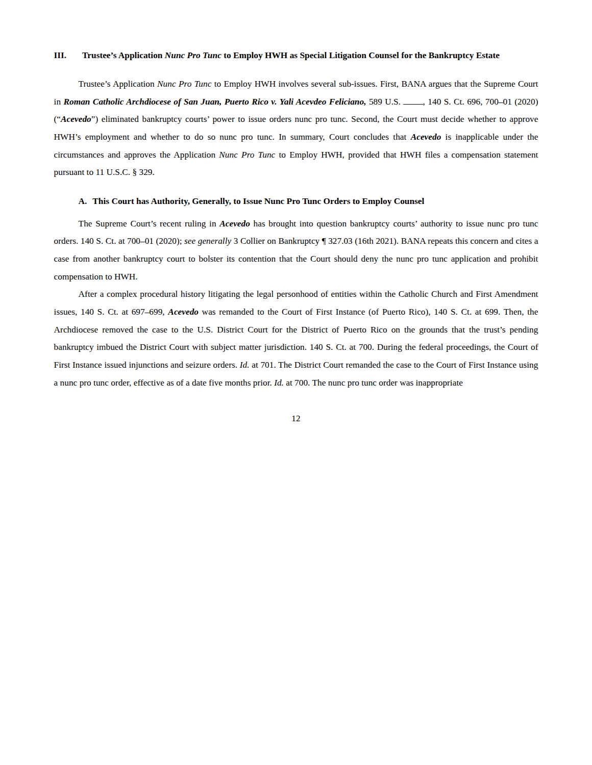III. Trustee’s Application Nunc Pro Tunc to Employ HWH as Special Litigation Counsel for the Bankruptcy Estate
Trustee’s Application Nunc Pro Tunc to Employ HWH involves several sub-issues. First, BANA argues that the Supreme Court in Roman Catholic Archdiocese of San Juan, Puerto Rico v. Yali Acevdeo Feliciano, 589 U.S. , 140 S. Ct. 696, 700–01 (2020) (“Acevedo”) eliminated bankruptcy courts’ power to issue orders nunc pro tunc. Second, the Court must decide whether to approve HWH’s employment and whether to do so nunc pro tunc. In summary, Court concludes that Acevedo is inapplicable under the circumstances and approves the Application Nunc Pro Tunc to Employ HWH, provided that HWH files a compensation statement pursuant to 11 U.S.C. § 329.
A. This Court has Authority, Generally, to Issue Nunc Pro Tunc Orders to Employ Counsel
The Supreme Court’s recent ruling in Acevedo has brought into question bankruptcy courts’ authority to issue nunc pro tunc orders. 140 S. Ct. at 700–01 (2020); see generally 3 Collier on Bankruptcy ¶ 327.03 (16th 2021). BANA repeats this concern and cites a case from another bankruptcy court to bolster its contention that the Court should deny the nunc pro tunc application and prohibit compensation to HWH.
After a complex procedural history litigating the legal personhood of entities within the Catholic Church and First Amendment issues, 140 S. Ct. at 697–699, Acevedo was remanded to the Court of First Instance (of Puerto Rico), 140 S. Ct. at 699. Then, the Archdiocese removed the case to the U.S. District Court for the District of Puerto Rico on the grounds that the trust’s pending bankruptcy imbued the District Court with subject matter jurisdiction. 140 S. Ct. at 700. During the federal proceedings, the Court of First Instance issued injunctions and seizure orders. Id. at 701. The District Court remanded the case to the Court of First Instance using a nunc pro tunc order, effective as of a date five months prior. Id. at 700. The nunc pro tunc order was inappropriate
12